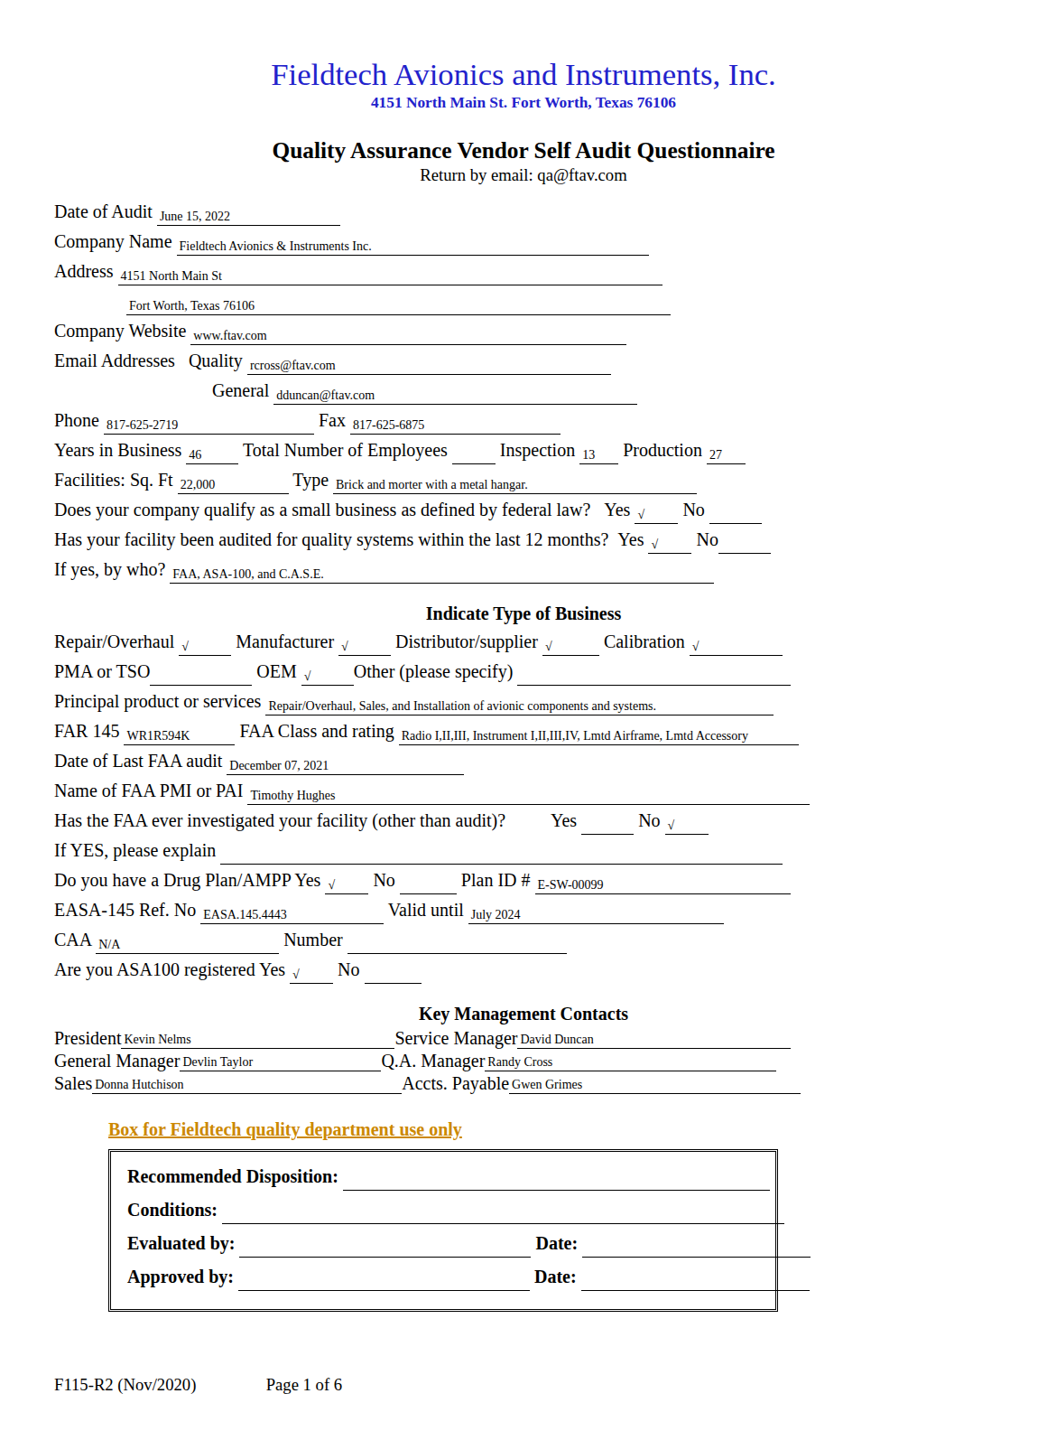Fieldtech Avionics and Instruments, Inc.
4151 North Main St. Fort Worth, Texas 76106
Quality Assurance Vendor Self Audit Questionnaire
Return by email: qa@ftav.com
Date of Audit June 15, 2022
Company Name Fieldtech Avionics & Instruments Inc.
Address 4151 North Main St
Fort Worth, Texas 76106
Company Website www.ftav.com
Email Addresses Quality rcross@ftav.com
General dduncan@ftav.com
Phone 817-625-2719 Fax 817-625-6875
Years in Business 46 Total Number of Employees Inspection 13 Production 27
Facilities: Sq. Ft 22,000 Type Brick and morter with a metal hangar.
Does your company qualify as a small business as defined by federal law? Yes √ No
Has your facility been audited for quality systems within the last 12 months? Yes √ No
If yes, by who? FAA, ASA-100, and C.A.S.E.
Indicate Type of Business
Repair/Overhaul √ Manufacturer √ Distributor/supplier √ Calibration √
PMA or TSO OEM √Other (please specify)
Principal product or services Repair/Overhaul, Sales, and Installation of avionic components and systems.
FAR 145 WR1R594K FAA Class and rating Radio I,II,III, Instrument I,II,III,IV, Lmtd Airframe, Lmtd Accessory
Date of Last FAA audit December 07, 2021
Name of FAA PMI or PAI Timothy Hughes
Has the FAA ever investigated your facility (other than audit)? Yes No √
If YES, please explain
Do you have a Drug Plan/AMPP Yes √ No Plan ID # E-SW-00099
EASA-145 Ref. No EASA.145.4443 Valid until July 2024
CAA N/A Number
Are you ASA100 registered Yes √ No
Key Management Contacts
President Kevin Nelms Service Manager David Duncan
General Manager Devlin Taylor Q.A. Manager Randy Cross
Sales Donna Hutchison Accts. Payable Gwen Grimes
Box for Fieldtech quality department use only
Recommended Disposition:
Conditions:
Evaluated by: Date:
Approved by: Date:
F115-R2 (Nov/2020) Page 1 of 6